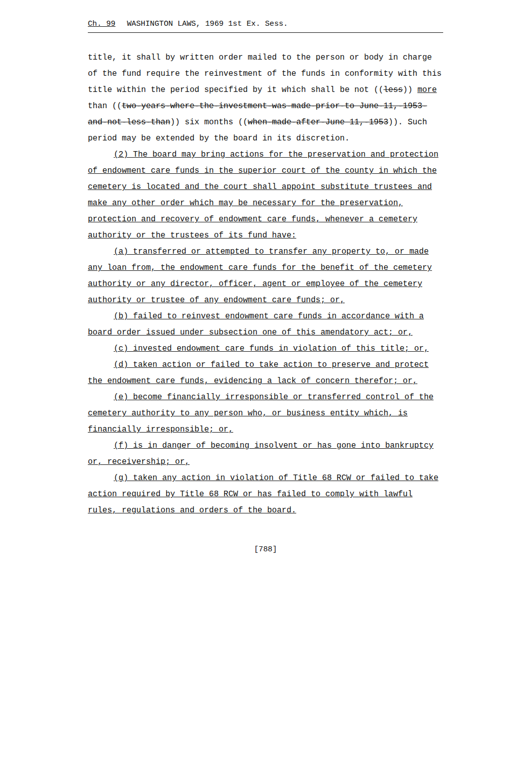Ch. 99 WASHINGTON LAWS, 1969 1st Ex. Sess.
title, it shall by written order mailed to the person or body in charge of the fund require the reinvestment of the funds in conformity with this title within the period specified by it which shall be not ((less)) more than ((two-years-where-the-investment-was-made-prior-to June-11,-1953-and-not-less-than)) six months ((when-made-after-June 11,-1953)). Such period may be extended by the board in its discretion.
(2) The board may bring actions for the preservation and protection of endowment care funds in the superior court of the county in which the cemetery is located and the court shall appoint substitute trustees and make any other order which may be necessary for the preservation, protection and recovery of endowment care funds, whenever a cemetery authority or the trustees of its fund have:
(a) transferred or attempted to transfer any property to, or made any loan from, the endowment care funds for the benefit of the cemetery authority or any director, officer, agent or employee of the cemetery authority or trustee of any endowment care funds; or,
(b) failed to reinvest endowment care funds in accordance with a board order issued under subsection one of this amendatory act; or,
(c) invested endowment care funds in violation of this title; or,
(d) taken action or failed to take action to preserve and protect the endowment care funds, evidencing a lack of concern therefor; or,
(e) become financially irresponsible or transferred control of the cemetery authority to any person who, or business entity which, is financially irresponsible; or,
(f) is in danger of becoming insolvent or has gone into bankruptcy or, receivership; or,
(g) taken any action in violation of Title 68 RCW or failed to take action required by Title 68 RCW or has failed to comply with lawful rules, regulations and orders of the board.
[788]